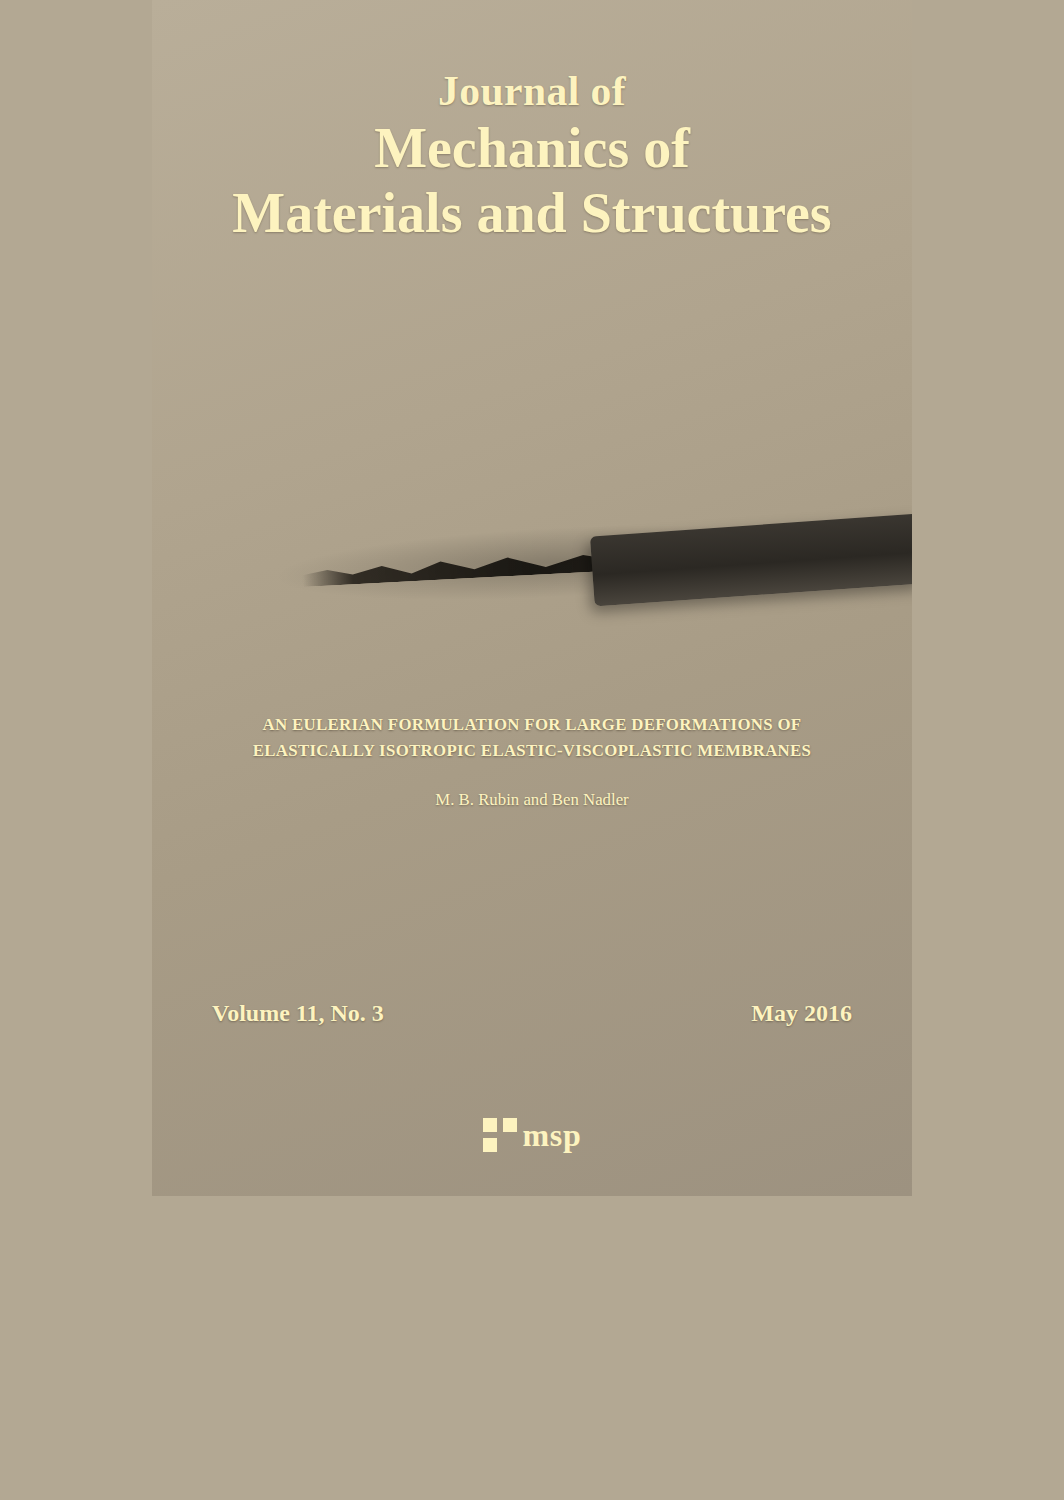Journal of
Mechanics of
Materials and Structures
An Eulerian formulation for large deformations of elastically isotropic elastic-viscoplastic membranes
M. B. Rubin and Ben Nadler
Volume 11, No. 3 May 2016
msp